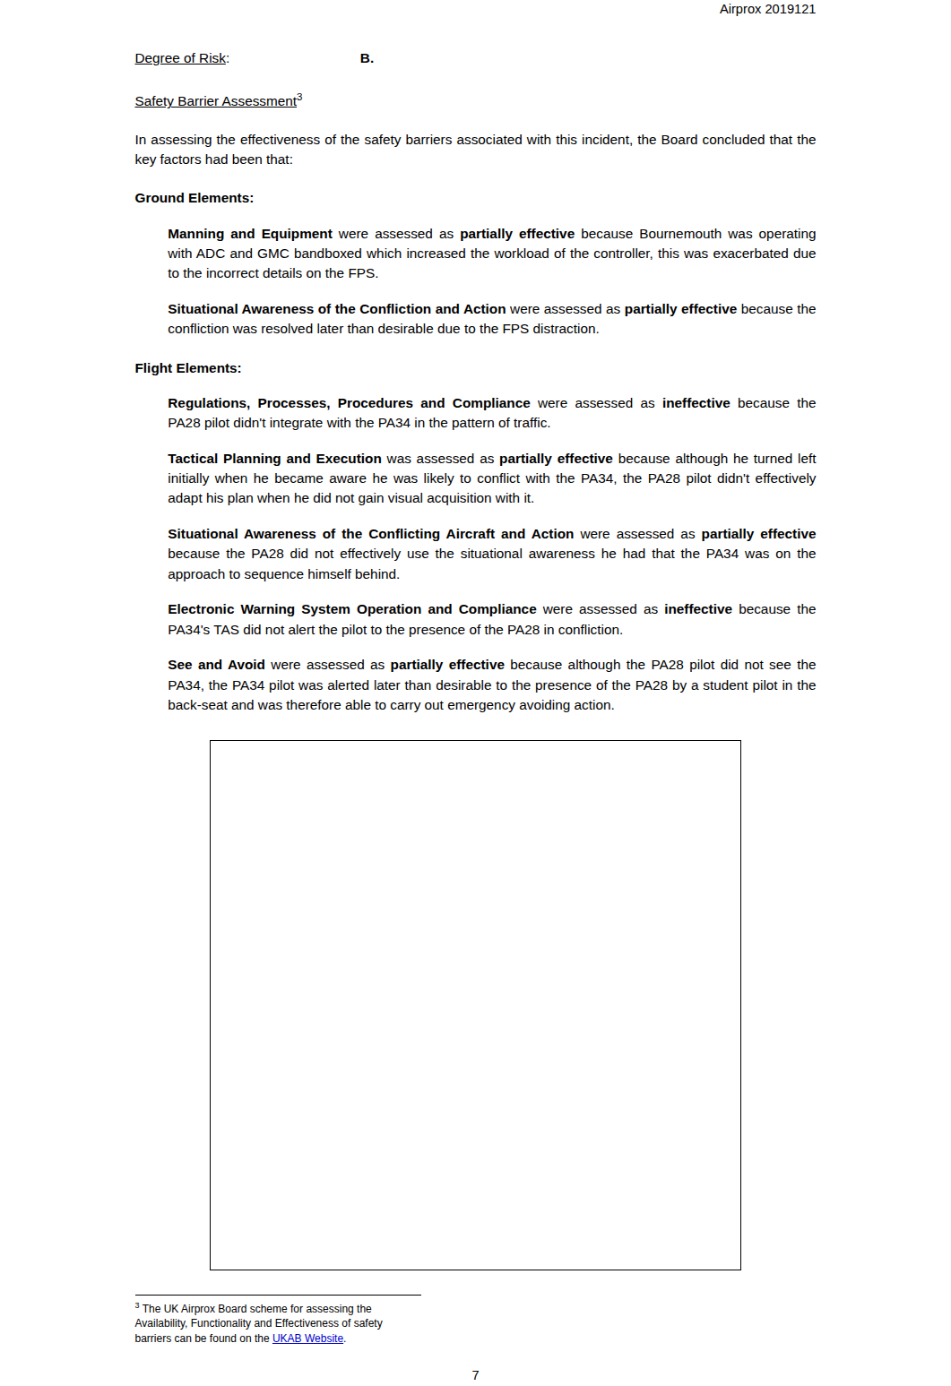Airprox 2019121
Degree of Risk:B.
Safety Barrier Assessment
3
In assessing the effectiveness of the safety barriers associated with this incident, the Board concluded that the key factors had been that:
Ground Elements:
Manning and Equipment were assessed as partially effective because Bournemouth was operating with ADC and GMC bandboxed which increased the workload of the controller, this was exacerbated due to the incorrect details on the FPS.
Situational Awareness of the Confliction and Action were assessed as partially effective because the confliction was resolved later than desirable due to the FPS distraction.
Flight Elements:
Regulations, Processes, Procedures and Compliance were assessed as ineffective because the PA28 pilot didn't integrate with the PA34 in the pattern of traffic.
Tactical Planning and Execution was assessed as partially effective because although he turned left initially when he became aware he was likely to conflict with the PA34, the PA28 pilot didn't effectively adapt his plan when he did not gain visual acquisition with it.
Situational Awareness of the Conflicting Aircraft and Action were assessed as partially effective because the PA28 did not effectively use the situational awareness he had that the PA34 was on the approach to sequence himself behind.
Electronic Warning System Operation and Compliance were assessed as ineffective because the PA34's TAS did not alert the pilot to the presence of the PA28 in confliction.
See and Avoid were assessed as partially effective because although the PA28 pilot did not see the PA34, the PA34 pilot was alerted later than desirable to the presence of the PA28 by a student pilot in the back-seat and was therefore able to carry out emergency avoiding action.
3 The UK Airprox Board scheme for assessing the Availability, Functionality and Effectiveness of safety barriers can be found on the UKAB Website.
7